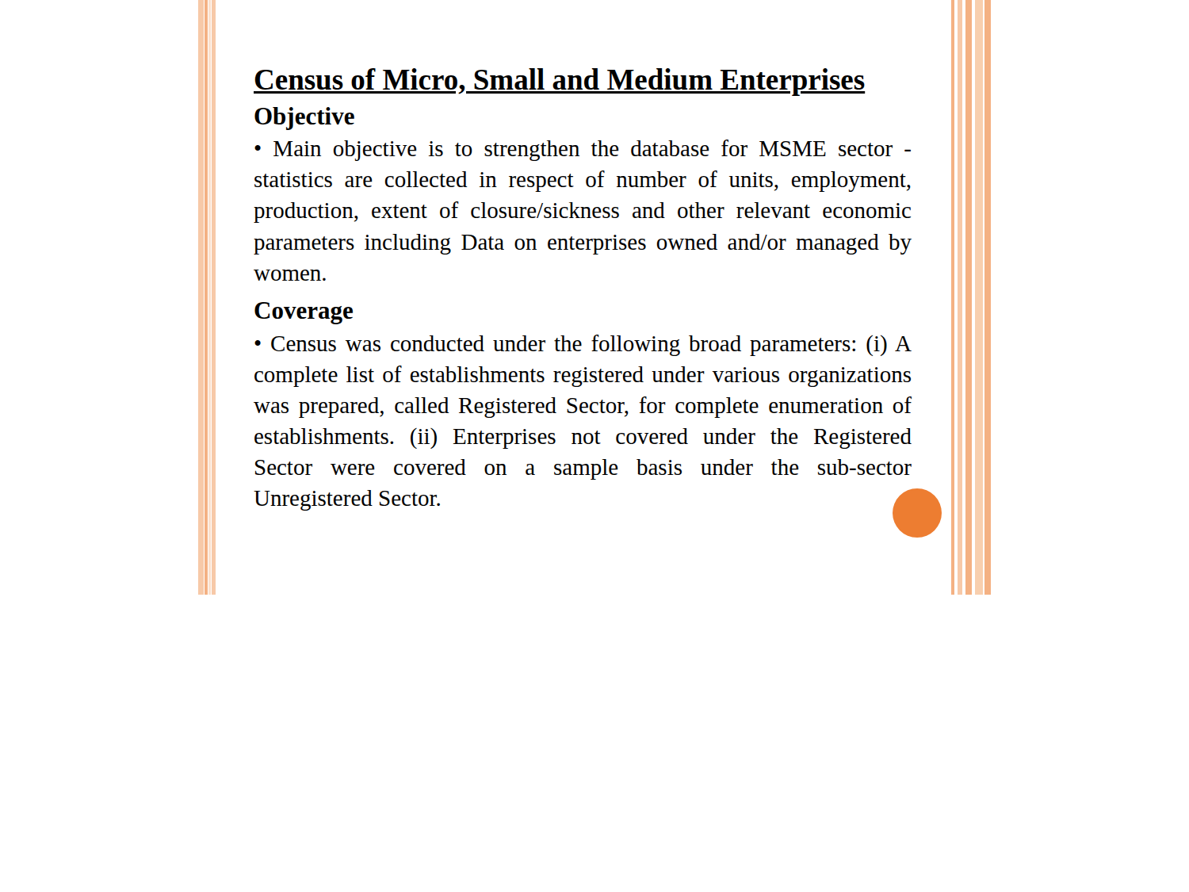Census of Micro, Small and Medium Enterprises
Objective
• Main objective is to strengthen the database for MSME sector - statistics are collected in respect of number of units, employment, production, extent of closure/sickness and other relevant economic parameters including Data on enterprises owned and/or managed by women.
Coverage
• Census was conducted under the following broad parameters: (i) A complete list of establishments registered under various organizations was prepared, called Registered Sector, for complete enumeration of establishments. (ii) Enterprises not covered under the Registered Sector were covered on a sample basis under the sub-sector Unregistered Sector.